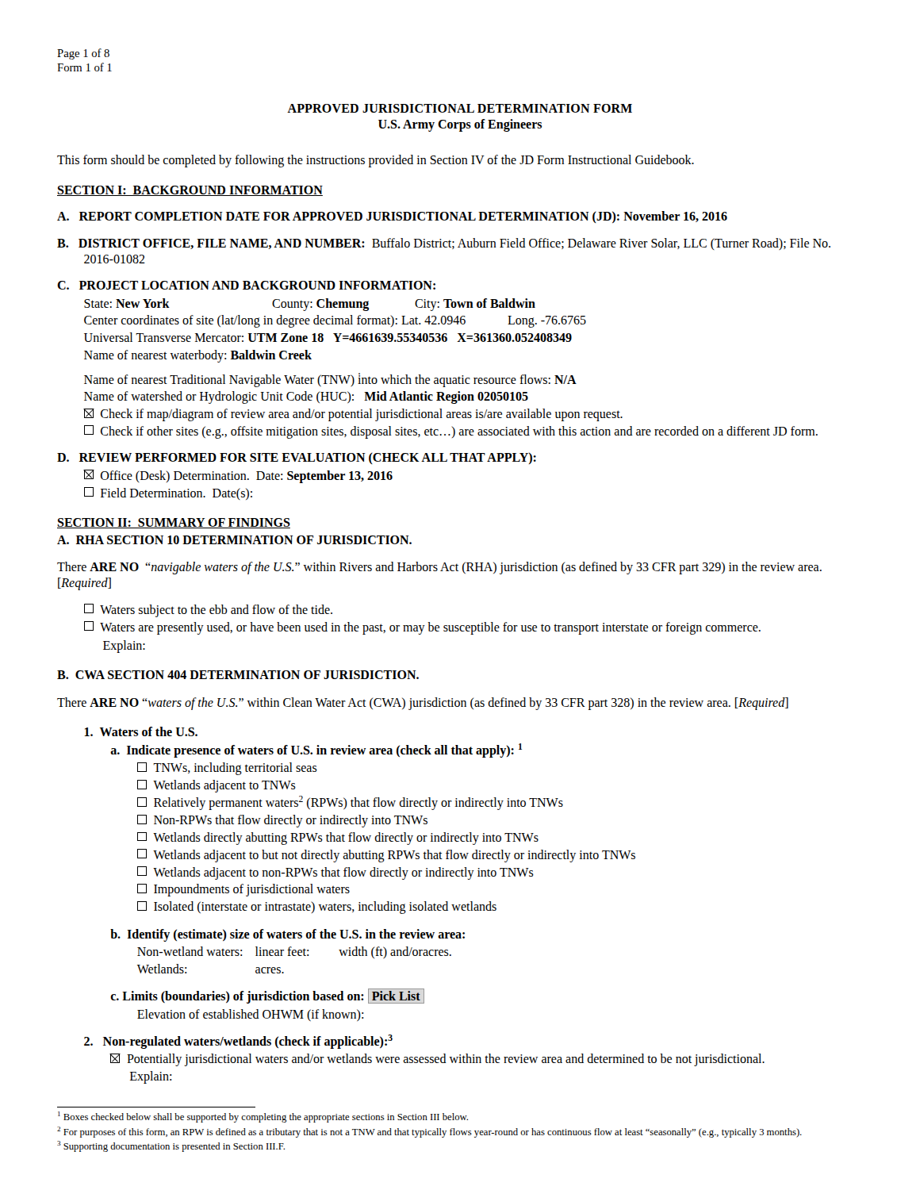Page 1 of 8
Form 1 of 1
APPROVED JURISDICTIONAL DETERMINATION FORM
U.S. Army Corps of Engineers
This form should be completed by following the instructions provided in Section IV of the JD Form Instructional Guidebook.
SECTION I: BACKGROUND INFORMATION
A. REPORT COMPLETION DATE FOR APPROVED JURISDICTIONAL DETERMINATION (JD): November 16, 2016
B. DISTRICT OFFICE, FILE NAME, AND NUMBER: Buffalo District; Auburn Field Office; Delaware River Solar, LLC (Turner Road); File No. 2016-01082
C. PROJECT LOCATION AND BACKGROUND INFORMATION:
State: New York County: Chemung City: Town of Baldwin
Center coordinates of site (lat/long in degree decimal format): Lat. 42.0946 Long. -76.6765
Universal Transverse Mercator: UTM Zone 18 Y=4661639.55340536 X=361360.052408349
Name of nearest waterbody: Baldwin Creek
Name of nearest Traditional Navigable Water (TNW) i̇nto which the aquatic resource flows: N/A
Name of watershed or Hydrologic Unit Code (HUC): Mid Atlantic Region 02050105
Check if map/diagram of review area and/or potential jurisdictional areas is/are available upon request.
Check if other sites (e.g., offsite mitigation sites, disposal sites, etc…) are associated with this action and are recorded on a different JD form.
D. REVIEW PERFORMED FOR SITE EVALUATION (CHECK ALL THAT APPLY):
Office (Desk) Determination. Date: September 13, 2016
Field Determination. Date(s):
SECTION II: SUMMARY OF FINDINGS
A. RHA SECTION 10 DETERMINATION OF JURISDICTION.
There ARE NO “navigable waters of the U.S.” within Rivers and Harbors Act (RHA) jurisdiction (as defined by 33 CFR part 329) in the review area. [Required]
Waters subject to the ebb and flow of the tide.
Waters are presently used, or have been used in the past, or may be susceptible for use to transport interstate or foreign commerce.
Explain:
B. CWA SECTION 404 DETERMINATION OF JURISDICTION.
There ARE NO “waters of the U.S.” within Clean Water Act (CWA) jurisdiction (as defined by 33 CFR part 328) in the review area. [Required]
1. Waters of the U.S.
a. Indicate presence of waters of U.S. in review area (check all that apply): 1
TNWs, including territorial seas
Wetlands adjacent to TNWs
Relatively permanent waters2 (RPWs) that flow directly or indirectly into TNWs
Non-RPWs that flow directly or indirectly into TNWs
Wetlands directly abutting RPWs that flow directly or indirectly into TNWs
Wetlands adjacent to but not directly abutting RPWs that flow directly or indirectly into TNWs
Wetlands adjacent to non-RPWs that flow directly or indirectly into TNWs
Impoundments of jurisdictional waters
Isolated (interstate or intrastate) waters, including isolated wetlands
b. Identify (estimate) size of waters of the U.S. in the review area:
Non-wetland waters: linear feet: width (ft) and/oracres.
Wetlands: acres.
c. Limits (boundaries) of jurisdiction based on: Pick List
Elevation of established OHWM (if known):
2. Non-regulated waters/wetlands (check if applicable):3
Potentially jurisdictional waters and/or wetlands were assessed within the review area and determined to be not jurisdictional.
Explain:
1 Boxes checked below shall be supported by completing the appropriate sections in Section III below.
2 For purposes of this form, an RPW is defined as a tributary that is not a TNW and that typically flows year-round or has continuous flow at least “seasonally” (e.g., typically 3 months).
3 Supporting documentation is presented in Section III.F.